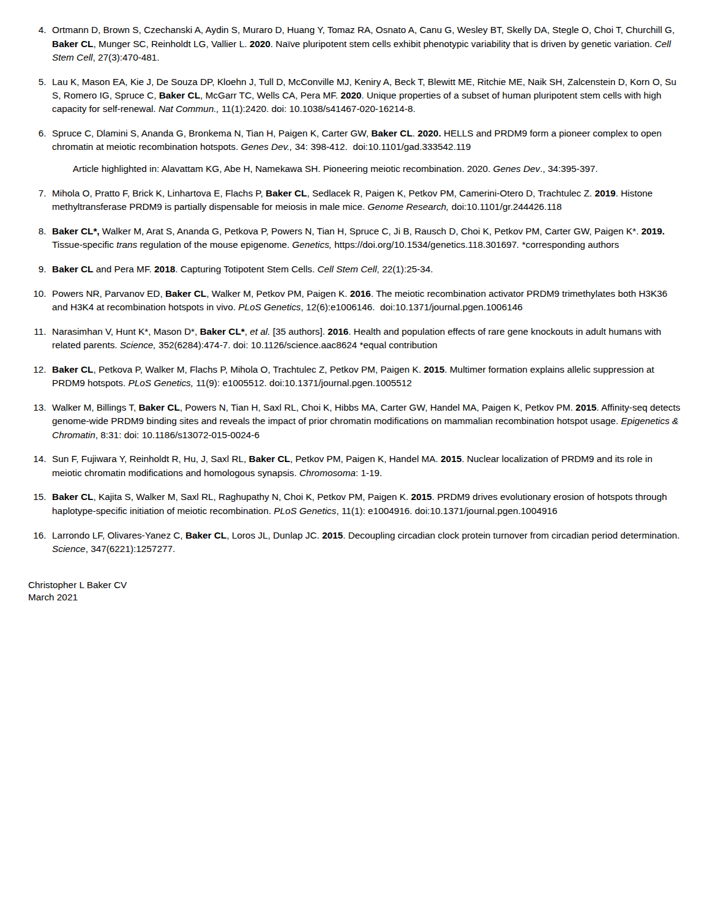Ortmann D, Brown S, Czechanski A, Aydin S, Muraro D, Huang Y, Tomaz RA, Osnato A, Canu G, Wesley BT, Skelly DA, Stegle O, Choi T, Churchill G, Baker CL, Munger SC, Reinholdt LG, Vallier L. 2020. Naïve pluripotent stem cells exhibit phenotypic variability that is driven by genetic variation. Cell Stem Cell, 27(3):470-481.
Lau K, Mason EA, Kie J, De Souza DP, Kloehn J, Tull D, McConville MJ, Keniry A, Beck T, Blewitt ME, Ritchie ME, Naik SH, Zalcenstein D, Korn O, Su S, Romero IG, Spruce C, Baker CL, McGarr TC, Wells CA, Pera MF. 2020. Unique properties of a subset of human pluripotent stem cells with high capacity for self-renewal. Nat Commun., 11(1):2420. doi: 10.1038/s41467-020-16214-8.
Spruce C, Dlamini S, Ananda G, Bronkema N, Tian H, Paigen K, Carter GW, Baker CL. 2020. HELLS and PRDM9 form a pioneer complex to open chromatin at meiotic recombination hotspots. Genes Dev., 34: 398-412. doi:10.1101/gad.333542.119
Article highlighted in: Alavattam KG, Abe H, Namekawa SH. Pioneering meiotic recombination. 2020. Genes Dev., 34:395-397.
Mihola O, Pratto F, Brick K, Linhartova E, Flachs P, Baker CL, Sedlacek R, Paigen K, Petkov PM, Camerini-Otero D, Trachtulec Z. 2019. Histone methyltransferase PRDM9 is partially dispensable for meiosis in male mice. Genome Research, doi:10.1101/gr.244426.118
Baker CL*, Walker M, Arat S, Ananda G, Petkova P, Powers N, Tian H, Spruce C, Ji B, Rausch D, Choi K, Petkov PM, Carter GW, Paigen K*. 2019. Tissue-specific trans regulation of the mouse epigenome. Genetics, https://doi.org/10.1534/genetics.118.301697. *corresponding authors
Baker CL and Pera MF. 2018. Capturing Totipotent Stem Cells. Cell Stem Cell, 22(1):25-34.
Powers NR, Parvanov ED, Baker CL, Walker M, Petkov PM, Paigen K. 2016. The meiotic recombination activator PRDM9 trimethylates both H3K36 and H3K4 at recombination hotspots in vivo. PLoS Genetics, 12(6):e1006146. doi:10.1371/journal.pgen.1006146
Narasimhan V, Hunt K*, Mason D*, Baker CL*, et al. [35 authors]. 2016. Health and population effects of rare gene knockouts in adult humans with related parents. Science, 352(6284):474-7. doi: 10.1126/science.aac8624 *equal contribution
Baker CL, Petkova P, Walker M, Flachs P, Mihola O, Trachtulec Z, Petkov PM, Paigen K. 2015. Multimer formation explains allelic suppression at PRDM9 hotspots. PLoS Genetics, 11(9): e1005512. doi:10.1371/journal.pgen.1005512
Walker M, Billings T, Baker CL, Powers N, Tian H, Saxl RL, Choi K, Hibbs MA, Carter GW, Handel MA, Paigen K, Petkov PM. 2015. Affinity-seq detects genome-wide PRDM9 binding sites and reveals the impact of prior chromatin modifications on mammalian recombination hotspot usage. Epigenetics & Chromatin, 8:31: doi: 10.1186/s13072-015-0024-6
Sun F, Fujiwara Y, Reinholdt R, Hu, J, Saxl RL, Baker CL, Petkov PM, Paigen K, Handel MA. 2015. Nuclear localization of PRDM9 and its role in meiotic chromatin modifications and homologous synapsis. Chromosoma: 1-19.
Baker CL, Kajita S, Walker M, Saxl RL, Raghupathy N, Choi K, Petkov PM, Paigen K. 2015. PRDM9 drives evolutionary erosion of hotspots through haplotype-specific initiation of meiotic recombination. PLoS Genetics, 11(1): e1004916. doi:10.1371/journal.pgen.1004916
Larrondo LF, Olivares-Yanez C, Baker CL, Loros JL, Dunlap JC. 2015. Decoupling circadian clock protein turnover from circadian period determination. Science, 347(6221):1257277.
Christopher L Baker CV
March 2021